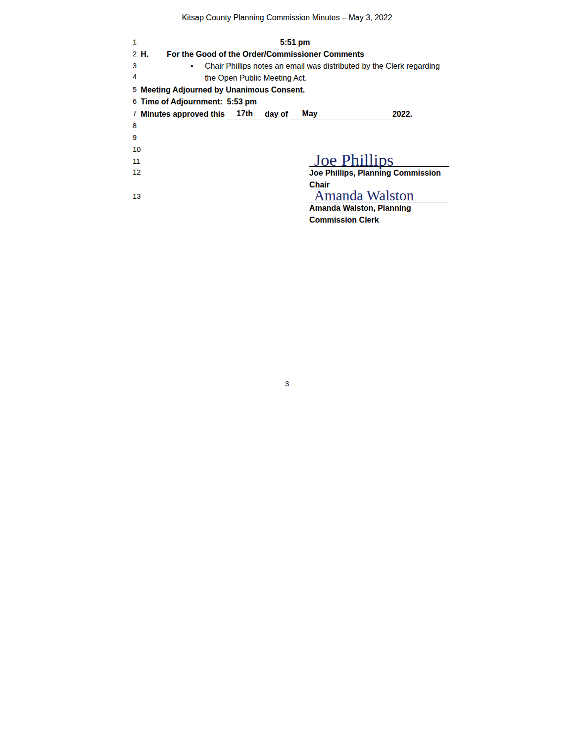Kitsap County Planning Commission Minutes – May 3, 2022
| 1 | 5:51 pm |
| 2 | H. For the Good of the Order/Commissioner Comments |
| 3 4 | • Chair Phillips notes an email was distributed by the Clerk regarding the Open Public Meeting Act. |
| 5 | Meeting Adjourned by Unanimous Consent. |
| 6 | Time of Adjournment: 5:53 pm |
| 7 | Minutes approved this 17th day of May 2022. |
| 8 | |
| 9 | |
| 10 | |
| 11 | Joe Phillips |
| 12 | Joe Phillips, Planning Commission Chair |
| 13 | Amanda Walston Amanda Walston, Planning Commission Clerk |
3